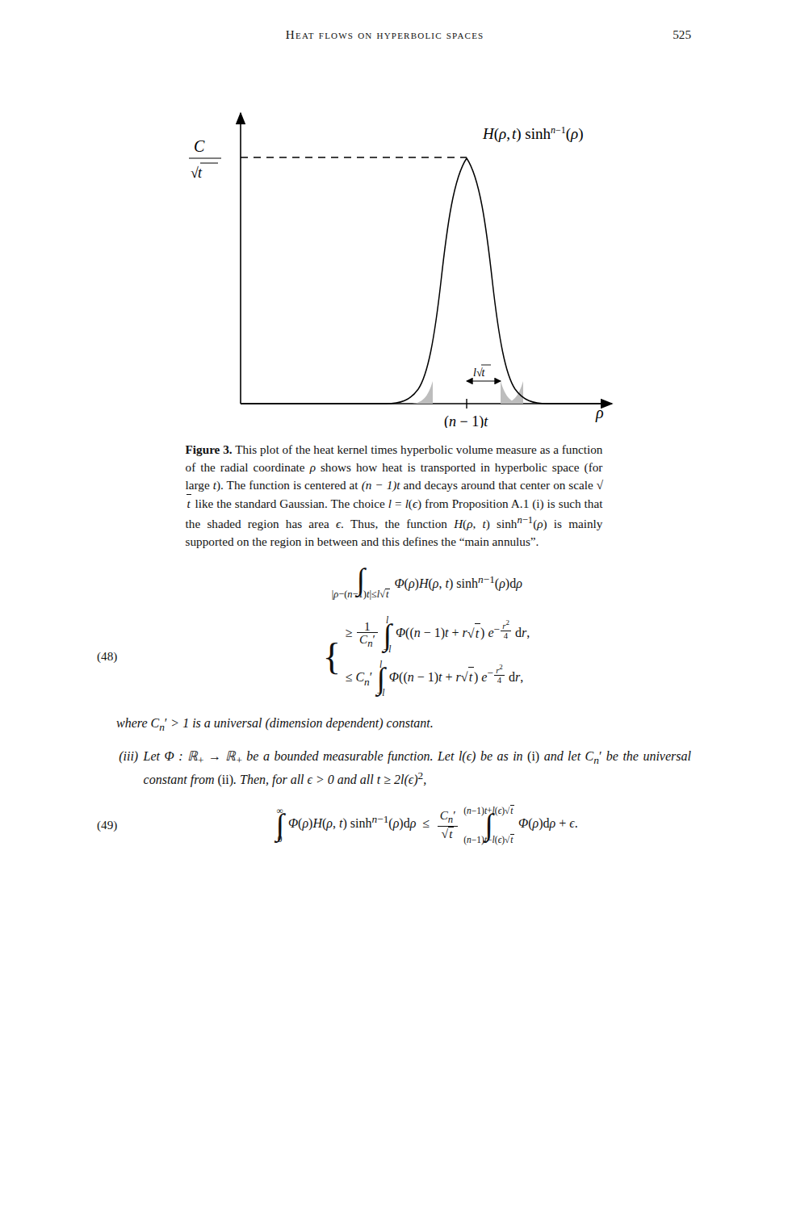Heat flows on hyperbolic spaces 525
C √t H(ρ,t) sinhn−1(ρ) ρ (n − 1)t l√t
Figure 3. This plot of the heat kernel times hyperbolic volume measure as a function of the radial coordinate ρ shows how heat is transported in hyperbolic space (for large t). The function is centered at (n − 1)t and decays around that center on scale √t like the standard Gaussian. The choice l = l(ϵ) from Proposition A.1 (i) is such that the shaded region has area ϵ. Thus, the function H(ρ, t) sinhn−1(ρ) is mainly supported on the region in between and this defines the “main annulus”.
∫ |ρ−(n−1)t|≤l√t Φ(ρ)H(ρ, t) sinhn−1(ρ)dρ
(48)
{ ≥ 1 Cn′ l ∫ −l Φ((n − 1)t + r√t) e−r24 dr, ≤ Cn′ l ∫ −l Φ((n − 1)t + r√t) e−r24 dr,
where Cn′ > 1 is a universal (dimension dependent) constant.
(iii)
Let Φ : ℝ+ → ℝ+ be a bounded measurable function. Let l(ϵ) be as in (i) and let Cn′ be the universal constant from (ii). Then, for all ϵ > 0 and all t ≥ 2l(ϵ)2,
(49)
∞ ∫ 0 Φ(ρ)H(ρ, t) sinhn−1(ρ)dρ ≤ Cn′√t (n−1)t+l(ϵ)√t ∫ (n−1)t−l(ϵ)√t Φ(ρ)dρ + ϵ.